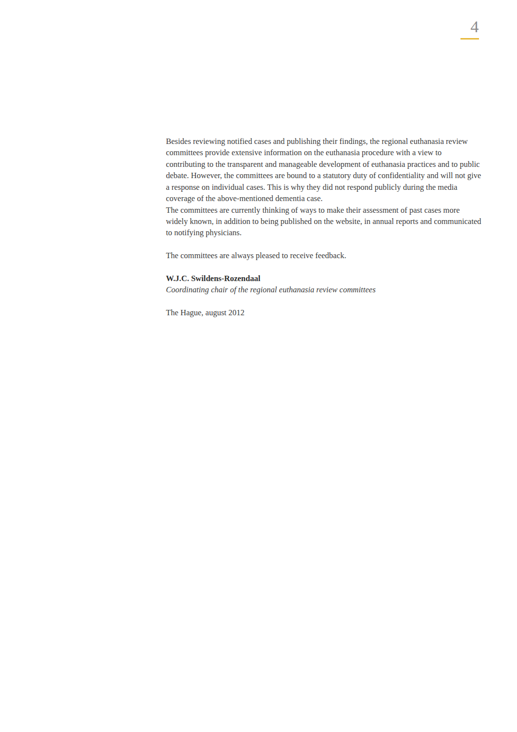4
Besides reviewing notified cases and publishing their findings, the regional euthanasia review committees provide extensive information on the euthanasia procedure with a view to contributing to the transparent and manageable development of euthanasia practices and to public debate. However, the committees are bound to a statutory duty of confidentiality and will not give a response on individual cases. This is why they did not respond publicly during the media coverage of the above-mentioned dementia case.
The committees are currently thinking of ways to make their assessment of past cases more widely known, in addition to being published on the website, in annual reports and communicated to notifying physicians.
The committees are always pleased to receive feedback.
W.J.C. Swildens-Rozendaal
Coordinating chair of the regional euthanasia review committees
The Hague, august 2012